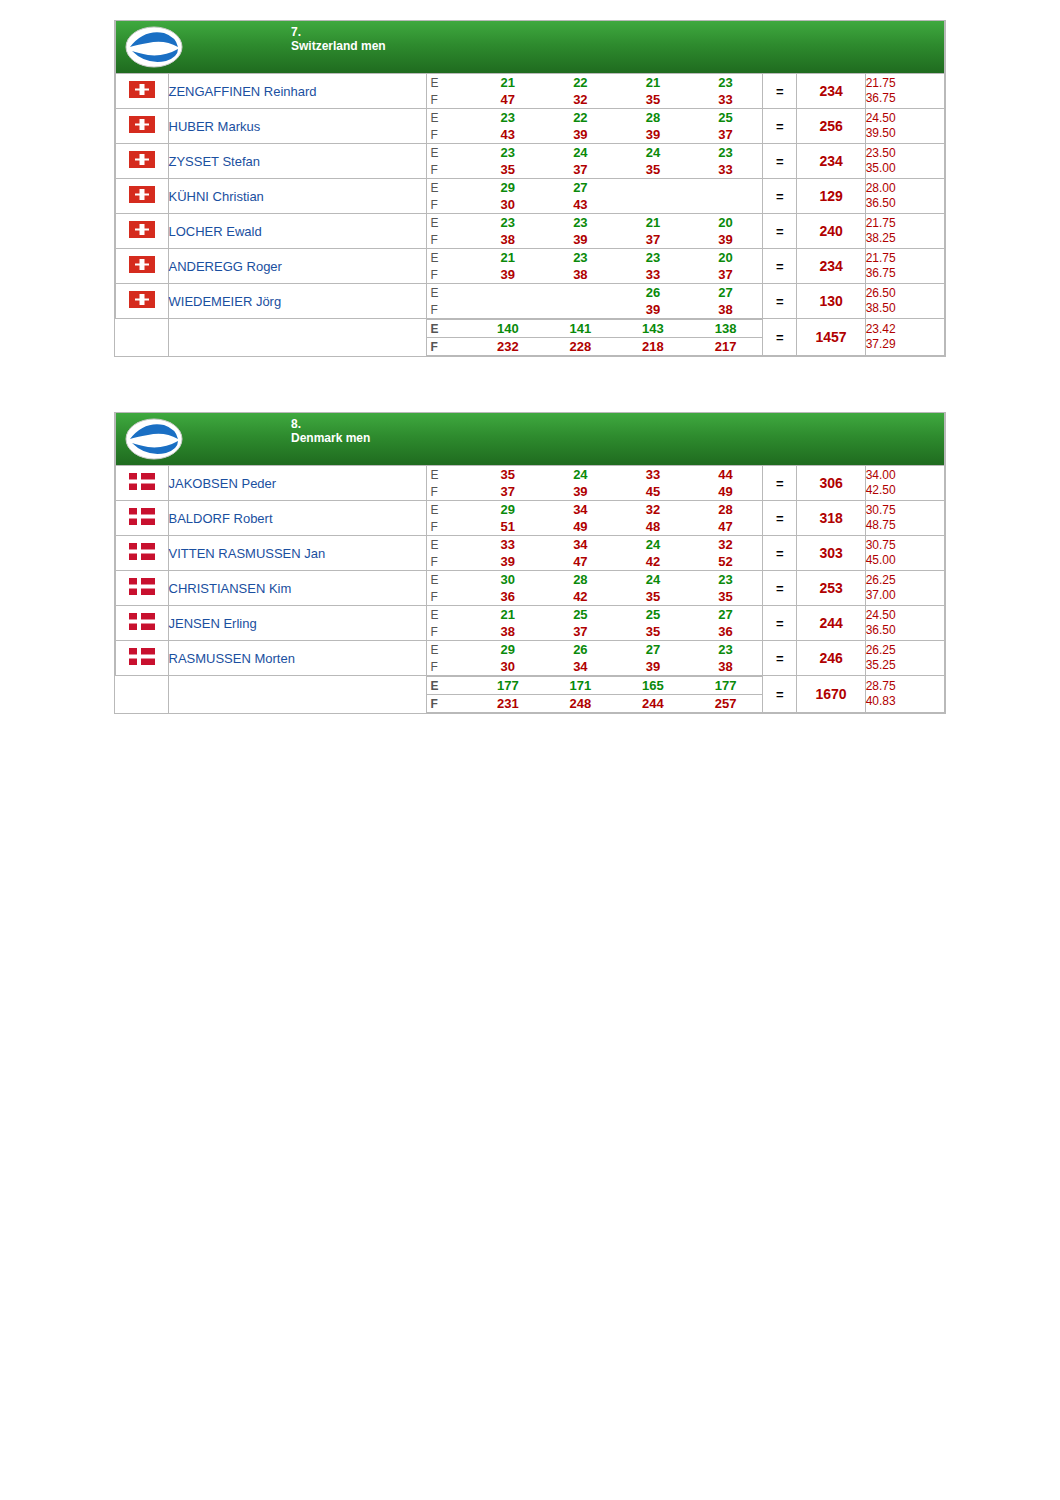7.
Switzerland men
| | ZENGAFFINEN Reinhard | / E / 21 / 22 / 21 / 23 / / F / 47 / 32 / 35 / 33 / | = | 234 | 21.75 36.75 |
| | HUBER Markus | / E / 23 / 22 / 28 / 25 / / F / 43 / 39 / 39 / 37 / | = | 256 | 24.50 39.50 |
| | ZYSSET Stefan | / E / 23 / 24 / 24 / 23 / / F / 35 / 37 / 35 / 33 / | = | 234 | 23.50 35.00 |
| | KÜHNI Christian | / E / 29 / 27 / / / / F / 30 / 43 / / / | = | 129 | 28.00 36.50 |
| | LOCHER Ewald | / E / 23 / 23 / 21 / 20 / / F / 38 / 39 / 37 / 39 / | = | 240 | 21.75 38.25 |
| | ANDEREGG Roger | / E / 21 / 23 / 23 / 20 / / F / 39 / 38 / 33 / 37 / | = | 234 | 21.75 36.75 |
| | WIEDEMEIER Jörg | / E / / / 26 / 27 / / F / / / 39 / 38 / | = | 130 | 26.50 38.50 |
| | | / E / 140 / 141 / 143 / 138 / / F / 232 / 228 / 218 / 217 / | = | 1457 | 23.42 37.29 |
8.
Denmark men
| | JAKOBSEN Peder | / E / 35 / 24 / 33 / 44 / / F / 37 / 39 / 45 / 49 / | = | 306 | 34.00 42.50 |
| | BALDORF Robert | / E / 29 / 34 / 32 / 28 / / F / 51 / 49 / 48 / 47 / | = | 318 | 30.75 48.75 |
| | VITTEN RASMUSSEN Jan | / E / 33 / 34 / 24 / 32 / / F / 39 / 47 / 42 / 52 / | = | 303 | 30.75 45.00 |
| | CHRISTIANSEN Kim | / E / 30 / 28 / 24 / 23 / / F / 36 / 42 / 35 / 35 / | = | 253 | 26.25 37.00 |
| | JENSEN Erling | / E / 21 / 25 / 25 / 27 / / F / 38 / 37 / 35 / 36 / | = | 244 | 24.50 36.50 |
| | RASMUSSEN Morten | / E / 29 / 26 / 27 / 23 / / F / 30 / 34 / 39 / 38 / | = | 246 | 26.25 35.25 |
| | | / E / 177 / 171 / 165 / 177 / / F / 231 / 248 / 244 / 257 / | = | 1670 | 28.75 40.83 |